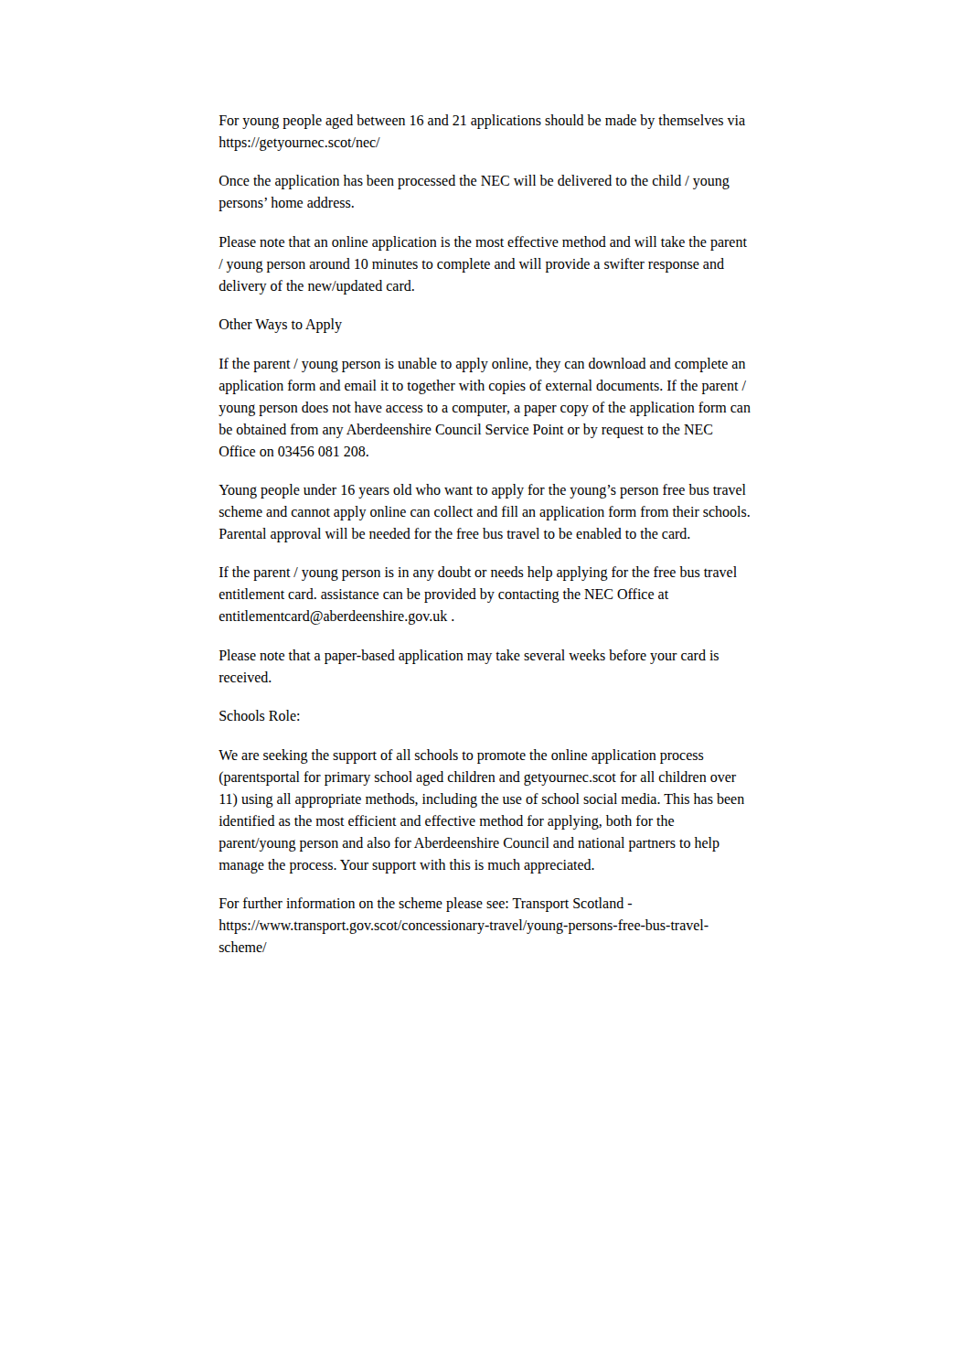For young people aged between 16 and 21 applications should be made by themselves via https://getyournec.scot/nec/
Once the application has been processed the NEC will be delivered to the child / young persons’ home address.
Please note that an online application is the most effective method and will take the parent / young person around 10 minutes to complete and will provide a swifter response and delivery of the new/updated card.
Other Ways to Apply
If the parent / young person is unable to apply online, they can download and complete an application form and email it to together with copies of external documents. If the parent / young person does not have access to a computer, a paper copy of the application form can be obtained from any Aberdeenshire Council Service Point or by request to the NEC Office on 03456 081 208.
Young people under 16 years old who want to apply for the young’s person free bus travel scheme and cannot apply online can collect and fill an application form from their schools. Parental approval will be needed for the free bus travel to be enabled to the card.
If the parent / young person is in any doubt or needs help applying for the free bus travel entitlement card. assistance can be provided by contacting the NEC Office at entitlementcard@aberdeenshire.gov.uk .
Please note that a paper-based application may take several weeks before your card is received.
Schools Role:
We are seeking the support of all schools to promote the online application process (parentsportal for primary school aged children and getyournec.scot for all children over 11) using all appropriate methods, including the use of school social media. This has been identified as the most efficient and effective method for applying, both for the parent/young person and also for Aberdeenshire Council and national partners to help manage the process. Your support with this is much appreciated.
For further information on the scheme please see: Transport Scotland - https://www.transport.gov.scot/concessionary-travel/young-persons-free-bus-travel-scheme/